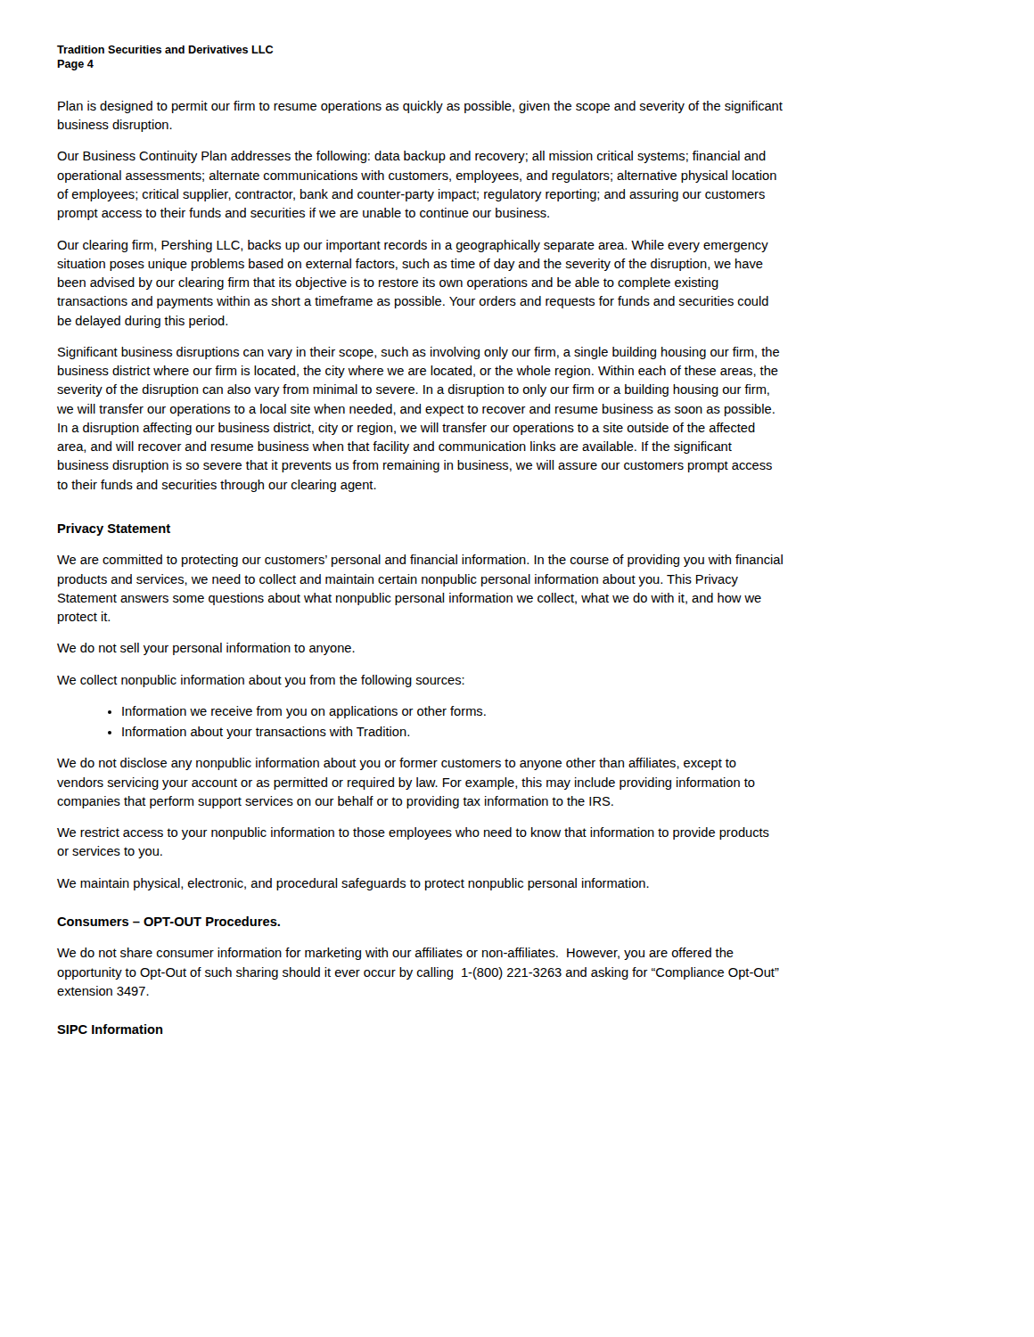Tradition Securities and Derivatives LLC
Page 4
Plan is designed to permit our firm to resume operations as quickly as possible, given the scope and severity of the significant business disruption.
Our Business Continuity Plan addresses the following: data backup and recovery; all mission critical systems; financial and operational assessments; alternate communications with customers, employees, and regulators; alternative physical location of employees; critical supplier, contractor, bank and counter-party impact; regulatory reporting; and assuring our customers prompt access to their funds and securities if we are unable to continue our business.
Our clearing firm, Pershing LLC, backs up our important records in a geographically separate area. While every emergency situation poses unique problems based on external factors, such as time of day and the severity of the disruption, we have been advised by our clearing firm that its objective is to restore its own operations and be able to complete existing transactions and payments within as short a timeframe as possible. Your orders and requests for funds and securities could be delayed during this period.
Significant business disruptions can vary in their scope, such as involving only our firm, a single building housing our firm, the business district where our firm is located, the city where we are located, or the whole region. Within each of these areas, the severity of the disruption can also vary from minimal to severe. In a disruption to only our firm or a building housing our firm, we will transfer our operations to a local site when needed, and expect to recover and resume business as soon as possible. In a disruption affecting our business district, city or region, we will transfer our operations to a site outside of the affected area, and will recover and resume business when that facility and communication links are available. If the significant business disruption is so severe that it prevents us from remaining in business, we will assure our customers prompt access to their funds and securities through our clearing agent.
Privacy Statement
We are committed to protecting our customers’ personal and financial information. In the course of providing you with financial products and services, we need to collect and maintain certain nonpublic personal information about you. This Privacy Statement answers some questions about what nonpublic personal information we collect, what we do with it, and how we protect it.
We do not sell your personal information to anyone.
We collect nonpublic information about you from the following sources:
Information we receive from you on applications or other forms.
Information about your transactions with Tradition.
We do not disclose any nonpublic information about you or former customers to anyone other than affiliates, except to vendors servicing your account or as permitted or required by law. For example, this may include providing information to companies that perform support services on our behalf or to providing tax information to the IRS.
We restrict access to your nonpublic information to those employees who need to know that information to provide products or services to you.
We maintain physical, electronic, and procedural safeguards to protect nonpublic personal information.
Consumers – OPT-OUT Procedures.
We do not share consumer information for marketing with our affiliates or non-affiliates. However, you are offered the opportunity to Opt-Out of such sharing should it ever occur by calling 1-(800) 221-3263 and asking for “Compliance Opt-Out” extension 3497.
SIPC Information